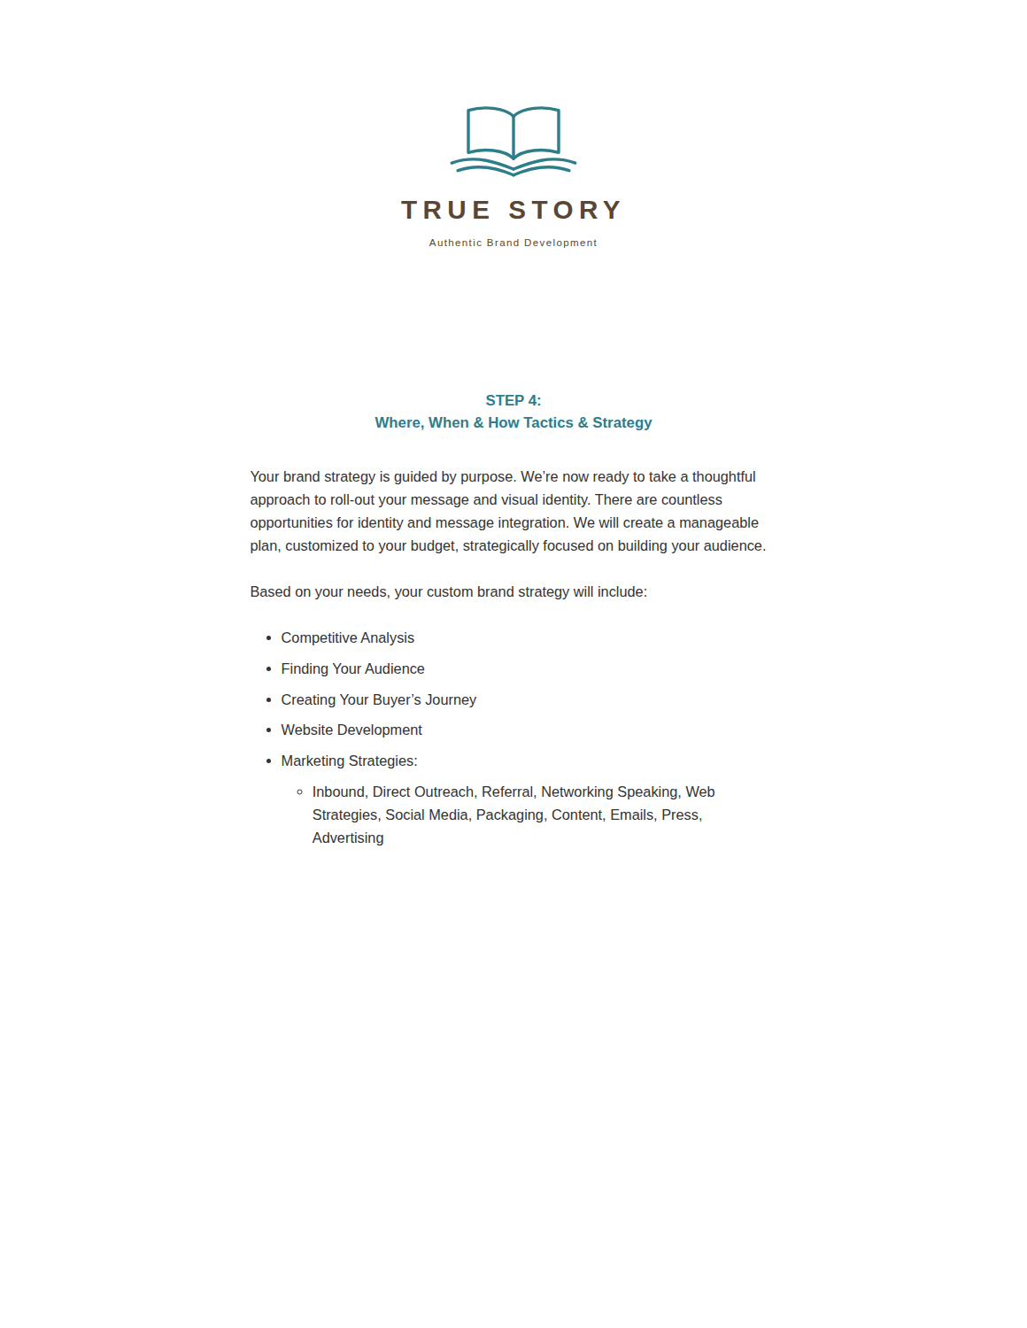True Story
Authentic Brand Development
STEP 4: Where, When & How Tactics & Strategy
Your brand strategy is guided by purpose. We’re now ready to take a thoughtful approach to roll-out your message and visual identity. There are countless opportunities for identity and message integration. We will create a manageable plan, customized to your budget, strategically focused on building your audience.
Based on your needs, your custom brand strategy will include:
Competitive Analysis
Finding Your Audience
Creating Your Buyer’s Journey
Website Development
Marketing Strategies:
Inbound, Direct Outreach, Referral, Networking Speaking, Web Strategies, Social Media, Packaging, Content, Emails, Press, Advertising